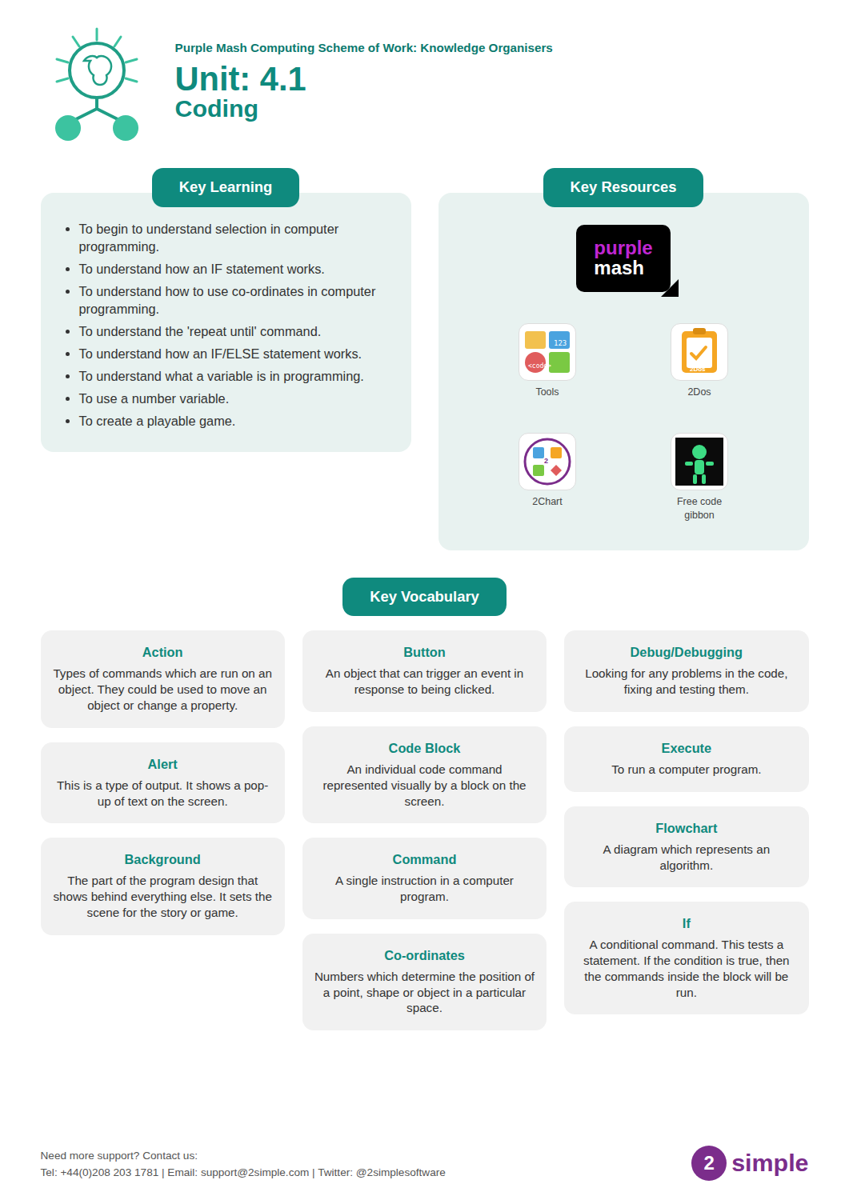Purple Mash Computing Scheme of Work: Knowledge Organisers
Unit: 4.1Coding
Key Learning
To begin to understand selection in computer programming.
To understand how an IF statement works.
To understand how to use co-ordinates in computer programming.
To understand the 'repeat until' command.
To understand how an IF/ELSE statement works.
To understand what a variable is in programming.
To use a number variable.
To create a playable game.
Key Resources
purple
mash
123 <code>
Tools
2Dos
2Dos
2
2Chart
Free code gibbon
Key Vocabulary
Action
Types of commands which are run on an object. They could be used to move an object or change a property.
Alert
This is a type of output. It shows a pop-up of text on the screen.
Background
The part of the program design that shows behind everything else. It sets the scene for the story or game.
Button
An object that can trigger an event in response to being clicked.
Code Block
An individual code command represented visually by a block on the screen.
Command
A single instruction in a computer program.
Co-ordinates
Numbers which determine the position of a point, shape or object in a particular space.
Debug/Debugging
Looking for any problems in the code, fixing and testing them.
Execute
To run a computer program.
Flowchart
A diagram which represents an algorithm.
If
A conditional command. This tests a statement. If the condition is true, then the commands inside the block will be run.
Need more support? Contact us:
Tel: +44(0)208 203 1781 | Email: support@2simple.com | Twitter: @2simplesoftware
2 simple